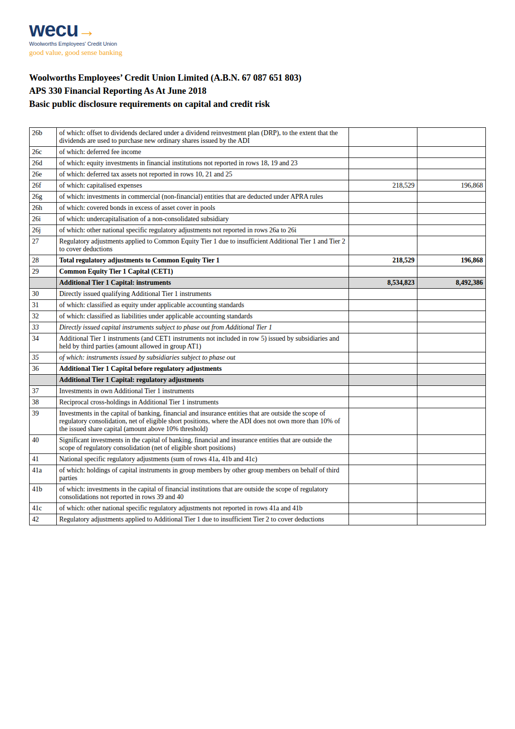wecu→
Woolworths Employees' Credit Union
good value, good sense banking
Woolworths Employees’ Credit Union Limited (A.B.N. 67 087 651 803)
APS 330 Financial Reporting As At June 2018
Basic public disclosure requirements on capital and credit risk
| 26b | of which: offset to dividends declared under a dividend reinvestment plan (DRP), to the extent that the dividends are used to purchase new ordinary shares issued by the ADI | | |
| 26c | of which: deferred fee income | | |
| 26d | of which: equity investments in financial institutions not reported in rows 18, 19 and 23 | | |
| 26e | of which: deferred tax assets not reported in rows 10, 21 and 25 | | |
| 26f | of which: capitalised expenses | 218,529 | 196,868 |
| 26g | of which: investments in commercial (non-financial) entities that are deducted under APRA rules | | |
| 26h | of which: covered bonds in excess of asset cover in pools | | |
| 26i | of which: undercapitalisation of a non-consolidated subsidiary | | |
| 26j | of which: other national specific regulatory adjustments not reported in rows 26a to 26i | | |
| 27 | Regulatory adjustments applied to Common Equity Tier 1 due to insufficient Additional Tier 1 and Tier 2 to cover deductions | | |
| 28 | Total regulatory adjustments to Common Equity Tier 1 | 218,529 | 196,868 |
| 29 | Common Equity Tier 1 Capital (CET1) | | |
| | Additional Tier 1 Capital: instruments | 8,534,823 | 8,492,386 |
| 30 | Directly issued qualifying Additional Tier 1 instruments | | |
| 31 | of which: classified as equity under applicable accounting standards | | |
| 32 | of which: classified as liabilities under applicable accounting standards | | |
| 33 | Directly issued capital instruments subject to phase out from Additional Tier 1 | | |
| 34 | Additional Tier 1 instruments (and CET1 instruments not included in row 5) issued by subsidiaries and held by third parties (amount allowed in group AT1) | | |
| 35 | of which: instruments issued by subsidiaries subject to phase out | | |
| 36 | Additional Tier 1 Capital before regulatory adjustments | | |
| | Additional Tier 1 Capital: regulatory adjustments | | |
| 37 | Investments in own Additional Tier 1 instruments | | |
| 38 | Reciprocal cross-holdings in Additional Tier 1 instruments | | |
| 39 | Investments in the capital of banking, financial and insurance entities that are outside the scope of regulatory consolidation, net of eligible short positions, where the ADI does not own more than 10% of the issued share capital (amount above 10% threshold) | | |
| 40 | Significant investments in the capital of banking, financial and insurance entities that are outside the scope of regulatory consolidation (net of eligible short positions) | | |
| 41 | National specific regulatory adjustments (sum of rows 41a, 41b and 41c) | | |
| 41a | of which: holdings of capital instruments in group members by other group members on behalf of third parties | | |
| 41b | of which: investments in the capital of financial institutions that are outside the scope of regulatory consolidations not reported in rows 39 and 40 | | |
| 41c | of which: other national specific regulatory adjustments not reported in rows 41a and 41b | | |
| 42 | Regulatory adjustments applied to Additional Tier 1 due to insufficient Tier 2 to cover deductions | | |